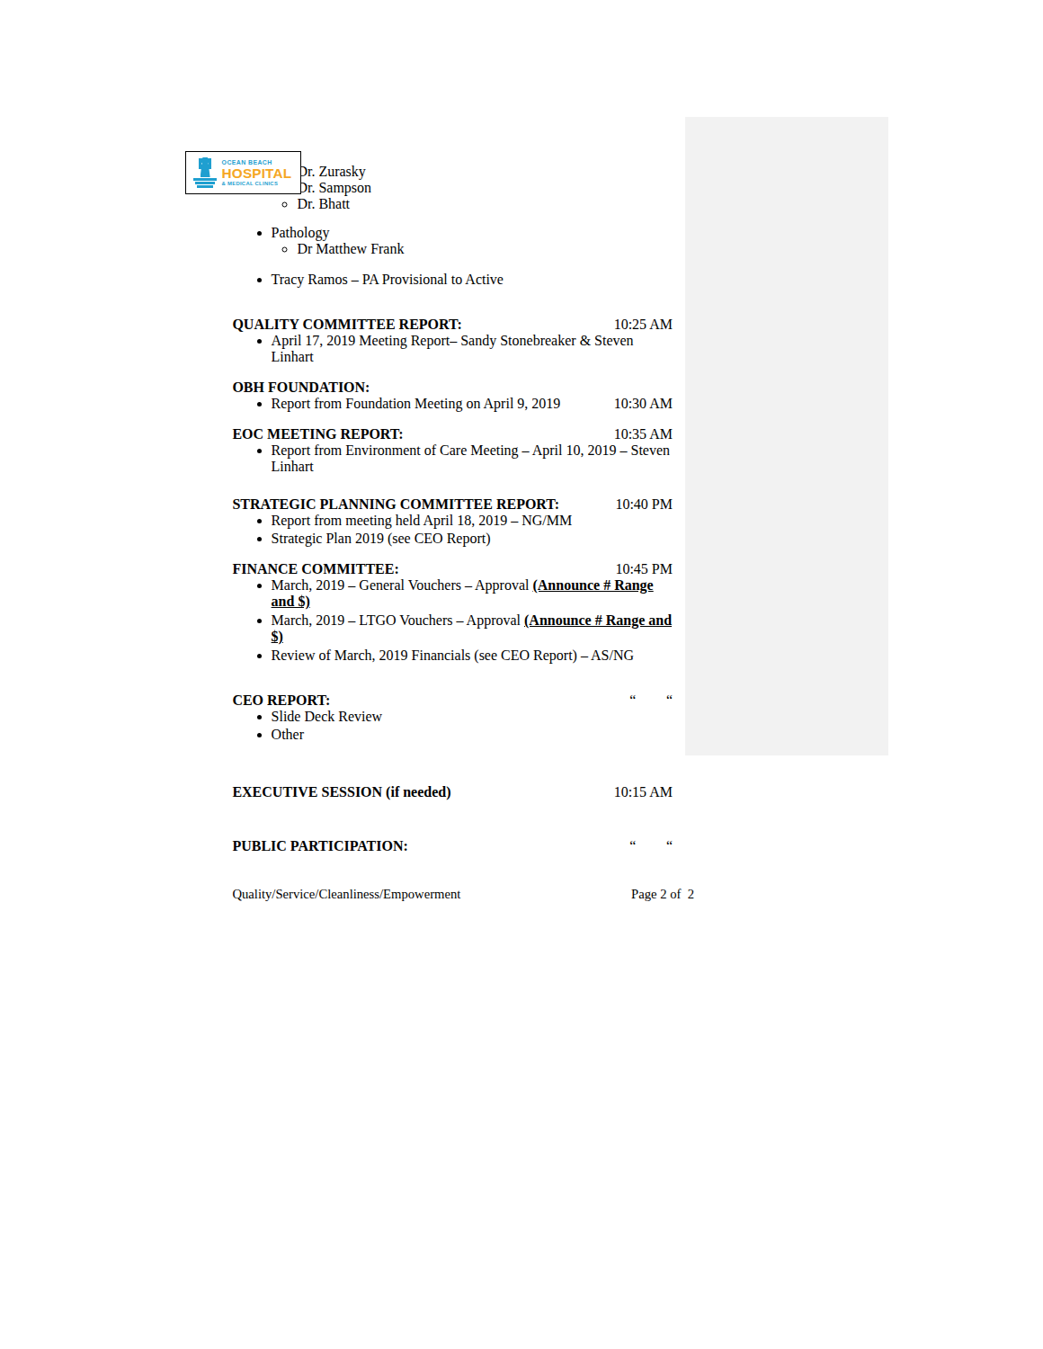Ocean Beach
Hospital
& Medical Clinics
Dr. Zurasky
Dr. Sampson
Dr. Bhatt
Pathology
Dr Matthew Frank
Tracy Ramos – PA Provisional to Active
QUALITY COMMITTEE REPORT: 10:25 AM
April 17, 2019 Meeting Report– Sandy Stonebreaker & Steven Linhart
OBH FOUNDATION:
Report from Foundation Meeting on April 9, 2019
10:30 AM
EOC MEETING REPORT: 10:35 AM
Report from Environment of Care Meeting – April 10, 2019 – Steven Linhart
STRATEGIC PLANNING COMMITTEE REPORT: 10:40 PM
Report from meeting held April 18, 2019 – NG/MM
Strategic Plan 2019 (see CEO Report)
FINANCE COMMITTEE: 10:45 PM
March, 2019 – General Vouchers – Approval (Announce # Range and $)
March, 2019 – LTGO Vouchers – Approval (Announce # Range and $)
Review of March, 2019 Financials (see CEO Report) – AS/NG
CEO REPORT: ““
Slide Deck Review
Other
EXECUTIVE SESSION (if needed) 10:15 AM
PUBLIC PARTICIPATION: ““
Quality/Service/Cleanliness/Empowerment
Page 2 of 2